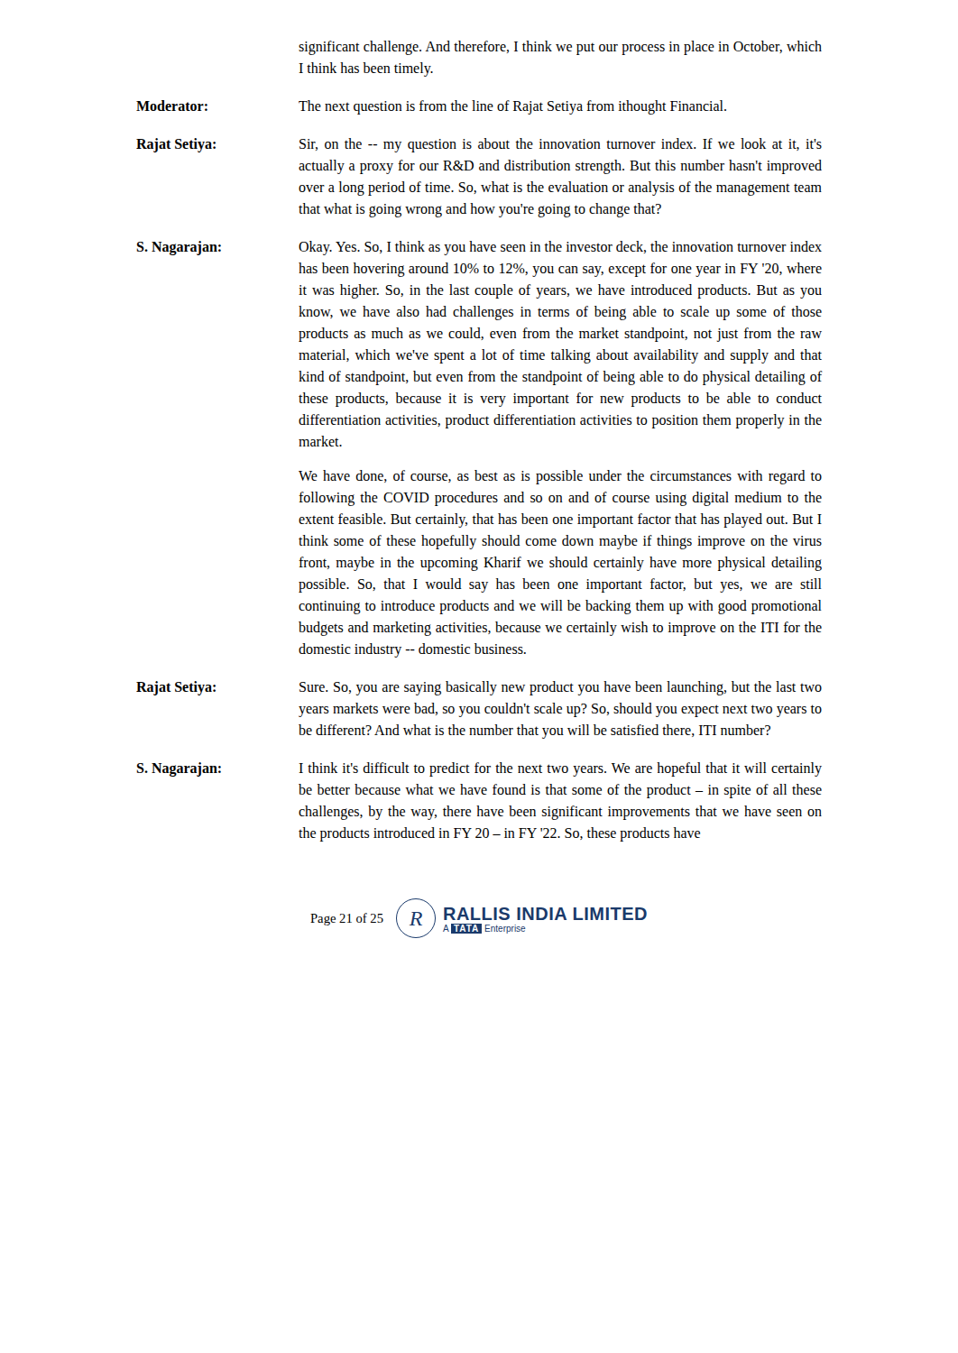significant challenge. And therefore, I think we put our process in place in October, which I think has been timely.
Moderator:
The next question is from the line of Rajat Setiya from ithought Financial.
Rajat Setiya:
Sir, on the -- my question is about the innovation turnover index. If we look at it, it's actually a proxy for our R&D and distribution strength. But this number hasn't improved over a long period of time. So, what is the evaluation or analysis of the management team that what is going wrong and how you're going to change that?
S. Nagarajan:
Okay. Yes. So, I think as you have seen in the investor deck, the innovation turnover index has been hovering around 10% to 12%, you can say, except for one year in FY '20, where it was higher. So, in the last couple of years, we have introduced products. But as you know, we have also had challenges in terms of being able to scale up some of those products as much as we could, even from the market standpoint, not just from the raw material, which we've spent a lot of time talking about availability and supply and that kind of standpoint, but even from the standpoint of being able to do physical detailing of these products, because it is very important for new products to be able to conduct differentiation activities, product differentiation activities to position them properly in the market.
We have done, of course, as best as is possible under the circumstances with regard to following the COVID procedures and so on and of course using digital medium to the extent feasible. But certainly, that has been one important factor that has played out. But I think some of these hopefully should come down maybe if things improve on the virus front, maybe in the upcoming Kharif we should certainly have more physical detailing possible. So, that I would say has been one important factor, but yes, we are still continuing to introduce products and we will be backing them up with good promotional budgets and marketing activities, because we certainly wish to improve on the ITI for the domestic industry -- domestic business.
Rajat Setiya:
Sure. So, you are saying basically new product you have been launching, but the last two years markets were bad, so you couldn't scale up? So, should you expect next two years to be different? And what is the number that you will be satisfied there, ITI number?
S. Nagarajan:
I think it's difficult to predict for the next two years. We are hopeful that it will certainly be better because what we have found is that some of the product – in spite of all these challenges, by the way, there have been significant improvements that we have seen on the products introduced in FY 20 – in FY '22. So, these products have
Page 21 of 25
R
RALLIS INDIA LIMITED
A TATA Enterprise